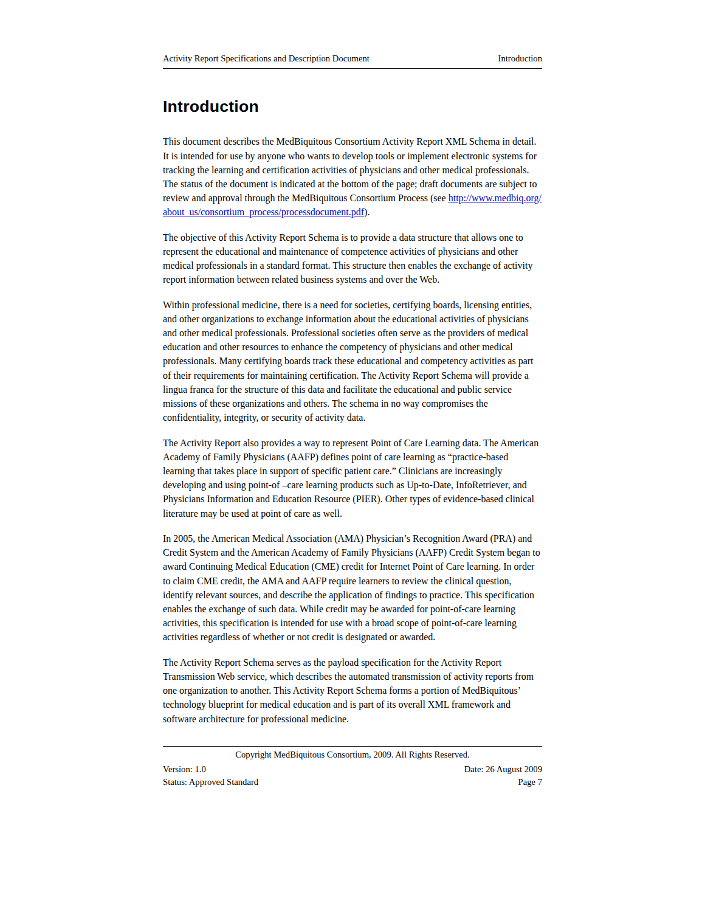Activity Report Specifications and Description Document Introduction
Introduction
This document describes the MedBiquitous Consortium Activity Report XML Schema in detail. It is intended for use by anyone who wants to develop tools or implement electronic systems for tracking the learning and certification activities of physicians and other medical professionals. The status of the document is indicated at the bottom of the page; draft documents are subject to review and approval through the MedBiquitous Consortium Process (see http://www.medbiq.org/about_us/consortium_process/processdocument.pdf).
The objective of this Activity Report Schema is to provide a data structure that allows one to represent the educational and maintenance of competence activities of physicians and other medical professionals in a standard format. This structure then enables the exchange of activity report information between related business systems and over the Web.
Within professional medicine, there is a need for societies, certifying boards, licensing entities, and other organizations to exchange information about the educational activities of physicians and other medical professionals. Professional societies often serve as the providers of medical education and other resources to enhance the competency of physicians and other medical professionals. Many certifying boards track these educational and competency activities as part of their requirements for maintaining certification. The Activity Report Schema will provide a lingua franca for the structure of this data and facilitate the educational and public service missions of these organizations and others. The schema in no way compromises the confidentiality, integrity, or security of activity data.
The Activity Report also provides a way to represent Point of Care Learning data. The American Academy of Family Physicians (AAFP) defines point of care learning as “practice-based learning that takes place in support of specific patient care.” Clinicians are increasingly developing and using point-of –care learning products such as Up-to-Date, InfoRetriever, and Physicians Information and Education Resource (PIER). Other types of evidence-based clinical literature may be used at point of care as well.
In 2005, the American Medical Association (AMA) Physician’s Recognition Award (PRA) and Credit System and the American Academy of Family Physicians (AAFP) Credit System began to award Continuing Medical Education (CME) credit for Internet Point of Care learning. In order to claim CME credit, the AMA and AAFP require learners to review the clinical question, identify relevant sources, and describe the application of findings to practice. This specification enables the exchange of such data. While credit may be awarded for point-of-care learning activities, this specification is intended for use with a broad scope of point-of-care learning activities regardless of whether or not credit is designated or awarded.
The Activity Report Schema serves as the payload specification for the Activity Report Transmission Web service, which describes the automated transmission of activity reports from one organization to another. This Activity Report Schema forms a portion of MedBiquitous’ technology blueprint for medical education and is part of its overall XML framework and software architecture for professional medicine.
Copyright MedBiquitous Consortium, 2009. All Rights Reserved.
Version: 1.0 Date: 26 August 2009
Status: Approved Standard Page 7